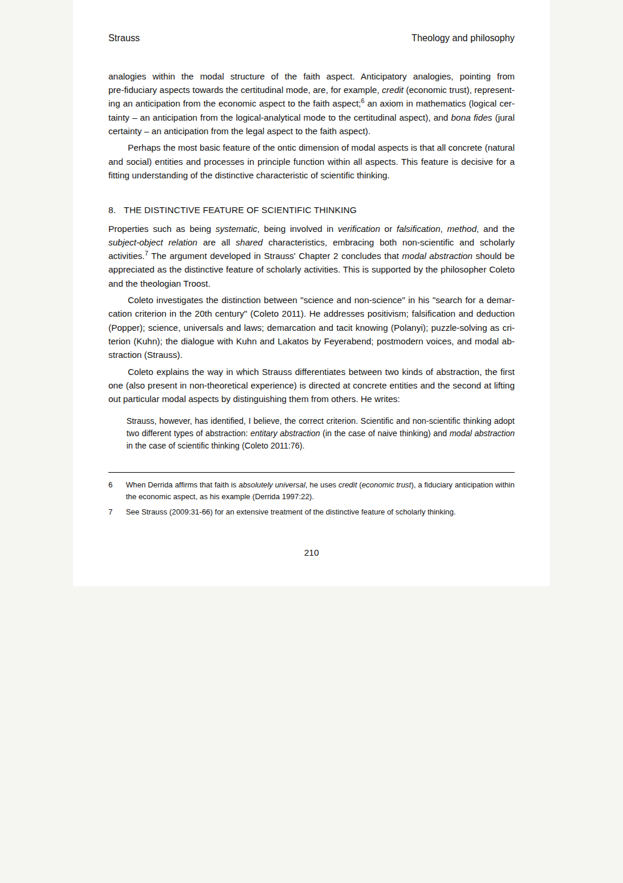Strauss Theology and philosophy
analogies within the modal structure of the faith aspect. Anticipatory analogies, pointing from pre‑fiduciary aspects towards the certitudinal mode, are, for example, credit (economic trust), representing an anticipation from the economic aspect to the faith aspect;6 an axiom in mathematics (logical certainty – an anticipation from the logical‑analytical mode to the certitudinal aspect), and bona fides (jural certainty – an anticipation from the legal aspect to the faith aspect).
Perhaps the most basic feature of the ontic dimension of modal aspects is that all concrete (natural and social) entities and processes in principle function within all aspects. This feature is decisive for a fitting understanding of the distinctive characteristic of scientific thinking.
8. The distinctive feature of scientific thinking
Properties such as being systematic, being involved in verification or falsification, method, and the subject‑object relation are all shared characteristics, embracing both non‑scientific and scholarly activities.7 The argument developed in Strauss' Chapter 2 concludes that modal abstraction should be appreciated as the distinctive feature of scholarly activities. This is supported by the philosopher Coleto and the theologian Troost.
Coleto investigates the distinction between "science and non‑science" in his "search for a demarcation criterion in the 20th century" (Coleto 2011). He addresses positivism; falsification and deduction (Popper); science, universals and laws; demarcation and tacit knowing (Polanyi); puzzle‑solving as criterion (Kuhn); the dialogue with Kuhn and Lakatos by Feyerabend; postmodern voices, and modal abstraction (Strauss).
Coleto explains the way in which Strauss differentiates between two kinds of abstraction, the first one (also present in non‑theoretical experience) is directed at concrete entities and the second at lifting out particular modal aspects by distinguishing them from others. He writes:
Strauss, however, has identified, I believe, the correct criterion. Scientific and non‑scientific thinking adopt two different types of abstraction: entitary abstraction (in the case of naive thinking) and modal abstraction in the case of scientific thinking (Coleto 2011:76).
6 When Derrida affirms that faith is absolutely universal, he uses credit (economic trust), a fiduciary anticipation within the economic aspect, as his example (Derrida 1997:22).
7 See Strauss (2009:31‑66) for an extensive treatment of the distinctive feature of scholarly thinking.
210